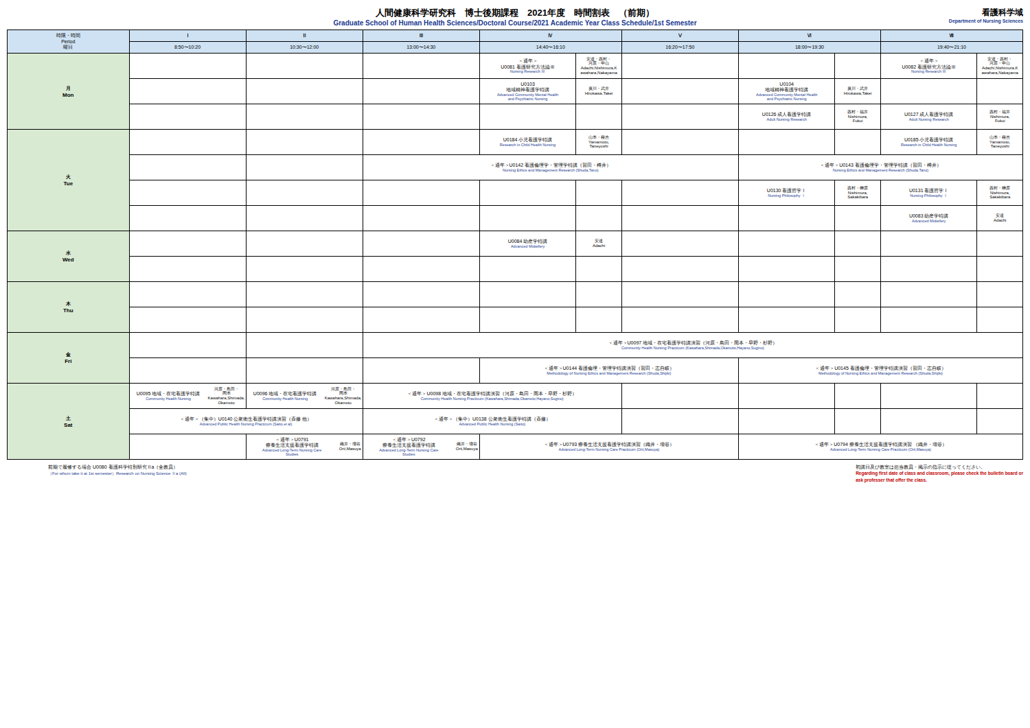人間健康科学研究科　博士後期課程　2021年度　時間割表　（前期）
Graduate School of Human Health Sciences/Doctoral Course/2021 Academic Year Class Schedule/1st Semester
看護科学域
Department of Nursing Sciences
| 時限・時間 Period 曜日 | Ⅰ | Ⅱ | Ⅲ | Ⅳ | Ⅴ | Ⅵ | Ⅶ |
| 8:50〜10:20 | 10:30〜12:00 | 13:00〜14:30 | 14:40〜16:10 | 16:20〜17:50 | 18:00〜19:30 | 19:40〜21:10 |
| 月 Mon | | | | ＜通年＞ U0081 看護研究方法論Ⅲ Nursing Research Ⅲ | 安達・西村・ 河原・中山 Adachi,Nishimura,K awahara,Nakayama | | | | ＜通年＞ U0082 看護研究方法論Ⅲ Nursing Research Ⅲ | 安達・西村・ 河原・中山 Adachi,Nishimura,K awahara,Nakayama |
| | | | U0103 地域精神看護学特講 Advanced Community Mental Health and Psychiatric Nursing | 廣川・武井 Hirokawa,Takei | | U0104 地域精神看護学特講 Advanced Community Mental Health and Psychiatric Nursing | 廣川・武井 Hirokawa,Takei | | |
| | | | | | | U0126 成人看護学特講 Adult Nursing Research | 西村・福井 Nishimura, Fukui | U0127 成人看護学特講 Adult Nursing Research | 西村・福井 Nishimura, Fukui |
| 火 Tue | | | | U0184 小児看護学特講 Research in Child Health Nursing | 山本・種吉 Yamamoto, Taneyoshi | | | | U0185 小児看護学特講 Research in Child Health Nursing | 山本・種吉 Yamamoto, Taneyoshi |
| | | ＜通年＞U0142 看護倫理学・管理学特講（習田・樽井） Nursing Ethics and Management Research (Shuda,Tarui) | ＜通年＞U0143 看護倫理学・管理学特講（習田・樽井） Nursing Ethics and Management Research (Shuda,Tarui) |
| | | | | | | U0130 看護哲学Ⅰ Nursing Philosophy Ⅰ | 西村・榊原 Nishimura, Sakakibara | U0131 看護哲学Ⅰ Nursing Philosophy Ⅰ | 西村・榊原 Nishimura, Sakakibara |
| | | | | | | | | U0083 助産学特講 Advanced Midwifery | 安達 Adachi |
| 水 Wed | | | | U0084 助産学特講 Advanced Midwifery | 安達 Adachi | | | | | |
| 木 Thu | | | | | | | | | | |
| 金 Fri | | | ＜通年＞U0097 地域・在宅看護学特講演習（河原・島田・岡本・早野・杉野） Community Health Nursing Practicum (Kawahara,Shimada,Okamoto,Hayano,Sugino) |
| | | | ＜通年＞U0144 看護倫理・管理学特講演習（習田・志自岐） Methodology of Nursing Ethics and Management Research (Shuda,Shijiki) | ＜通年＞U0145 看護倫理・管理学特講演習（習田・志自岐） Methodology of Nursing Ethics and Management Research (Shuda,Shijiki) |
| 土 Sat | / U0095 地域・在宅看護学特講 Community Health Nursing / 河原・島田・ 岡本 Kawahara,Shimada, Okamoto / | / U0096 地域・在宅看護学特講 Community Health Nursing / 河原・島田・ 岡本 Kawahara,Shimada, Okamoto / | ＜通年＞U0098 地域・在宅看護学特講演習（河原・島田・岡本・早野・杉野） Community Health Nursing Practicum (Kawahara,Shimada,Okamoto,Hayano,Sugino) | | | | | |
| ＜通年＞（集中）U0140 公衆衛生看護学特講演習（斉藤 他） Advanced Public Health Nursing Practicum (Saito,et al) | ＜通年＞（集中）U0138 公衆衛生看護学特講（斉藤） Advanced Public Health Nursing (Saito) | | | | | |
| | / ＜通年＞U0791 療養生活支援看護学特講 Advanced Long-Term Nursing Care Studies / 織井・増谷 Orii,Masuya / | / ＜通年＞U0792 療養生活支援看護学特講 Advanced Long-Term Nursing Care Studies / 織井・増谷 Orii,Masuya / | ＜通年＞U0793 療養生活支援看護学特講演習（織井・増谷） Advanced Long-Term Nursing Care Practicum (Orii,Masuya) | ＜通年＞U0794 療養生活支援看護学特講演習 （織井・増谷） Advanced Long-Term Nursing Care Practicum (Orii,Masuya) |
前期で履修する場合 U0080 看護科学特別研究Ⅱa（全教員）
（For whom take it at 1st semester）Research on Nursing Science Ⅱa (All)
初講日及び教室は担当教員・掲示の指示に従ってください。
Regarding first date of class and classroom, please check the bulletin board or
ask professer that offer the class.